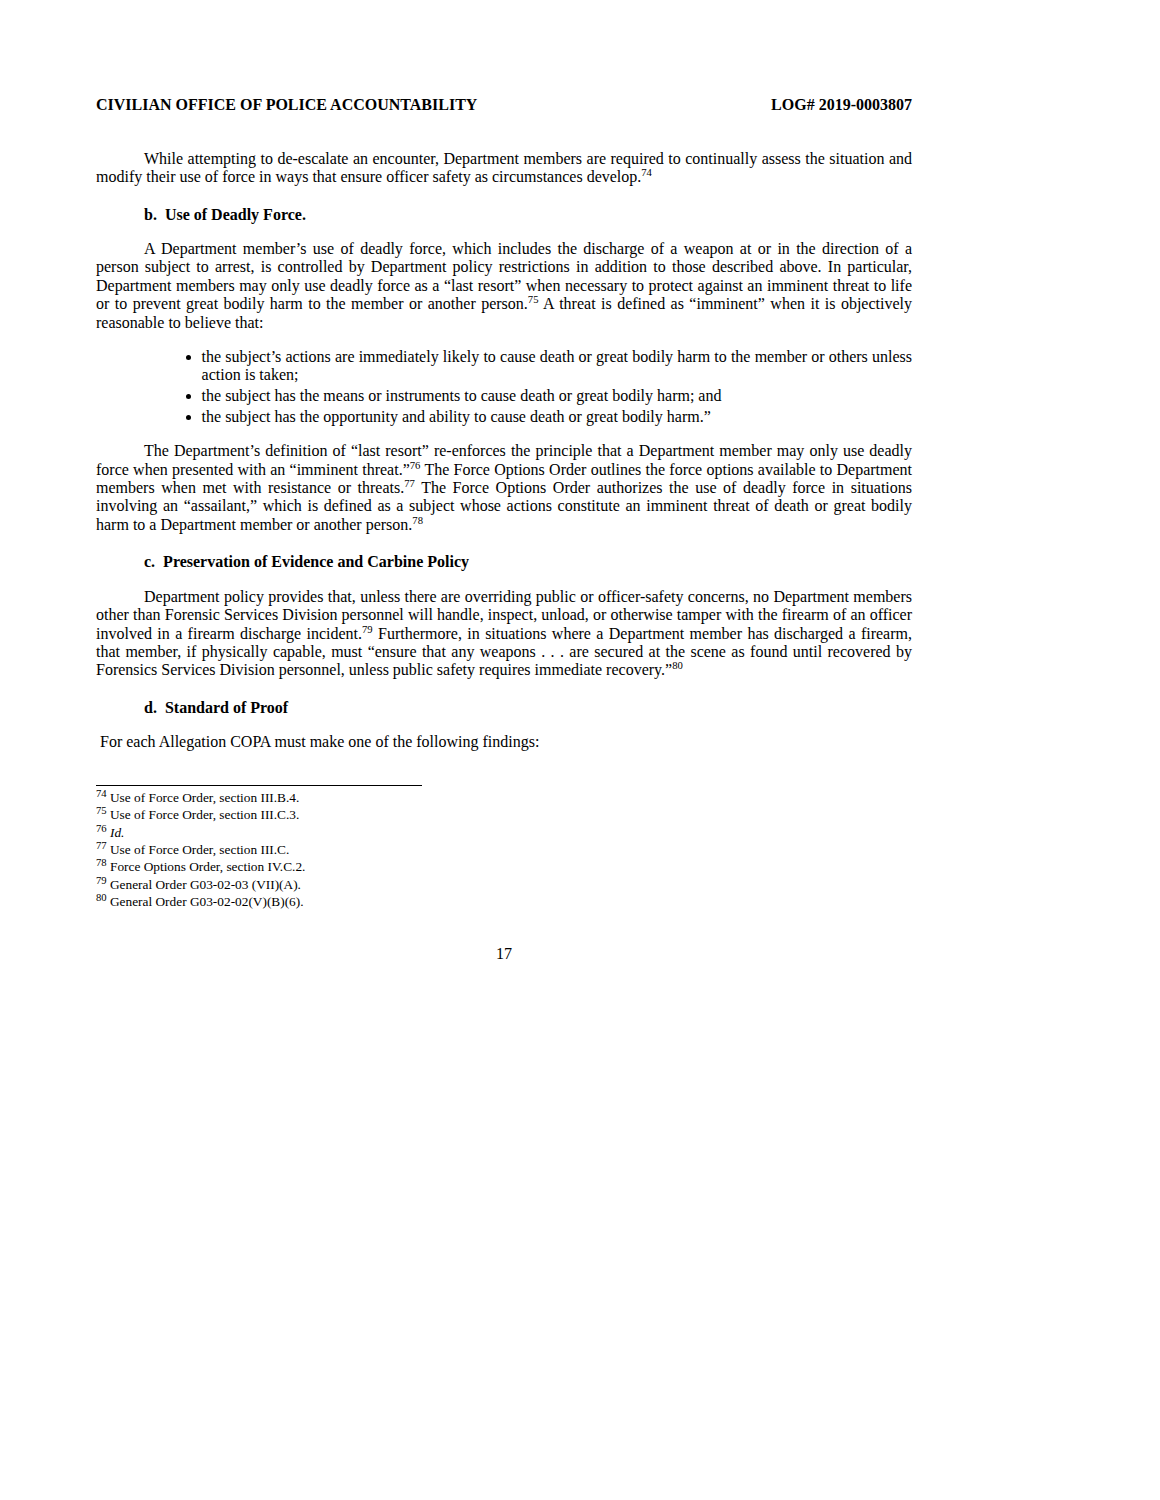CIVILIAN OFFICE OF POLICE ACCOUNTABILITY
LOG# 2019-0003807
While attempting to de-escalate an encounter, Department members are required to continually assess the situation and modify their use of force in ways that ensure officer safety as circumstances develop.74
b. Use of Deadly Force.
A Department member’s use of deadly force, which includes the discharge of a weapon at or in the direction of a person subject to arrest, is controlled by Department policy restrictions in addition to those described above. In particular, Department members may only use deadly force as a “last resort” when necessary to protect against an imminent threat to life or to prevent great bodily harm to the member or another person.75 A threat is defined as “imminent” when it is objectively reasonable to believe that:
the subject’s actions are immediately likely to cause death or great bodily harm to the member or others unless action is taken;
the subject has the means or instruments to cause death or great bodily harm; and
the subject has the opportunity and ability to cause death or great bodily harm.”
The Department’s definition of “last resort” re-enforces the principle that a Department member may only use deadly force when presented with an “imminent threat.”76 The Force Options Order outlines the force options available to Department members when met with resistance or threats.77 The Force Options Order authorizes the use of deadly force in situations involving an “assailant,” which is defined as a subject whose actions constitute an imminent threat of death or great bodily harm to a Department member or another person.78
c. Preservation of Evidence and Carbine Policy
Department policy provides that, unless there are overriding public or officer-safety concerns, no Department members other than Forensic Services Division personnel will handle, inspect, unload, or otherwise tamper with the firearm of an officer involved in a firearm discharge incident.79 Furthermore, in situations where a Department member has discharged a firearm, that member, if physically capable, must “ensure that any weapons . . . are secured at the scene as found until recovered by Forensics Services Division personnel, unless public safety requires immediate recovery.”80
d. Standard of Proof
For each Allegation COPA must make one of the following findings:
74 Use of Force Order, section III.B.4.
75 Use of Force Order, section III.C.3.
76 Id.
77 Use of Force Order, section III.C.
78 Force Options Order, section IV.C.2.
79 General Order G03-02-03 (VII)(A).
80 General Order G03-02-02(V)(B)(6).
17